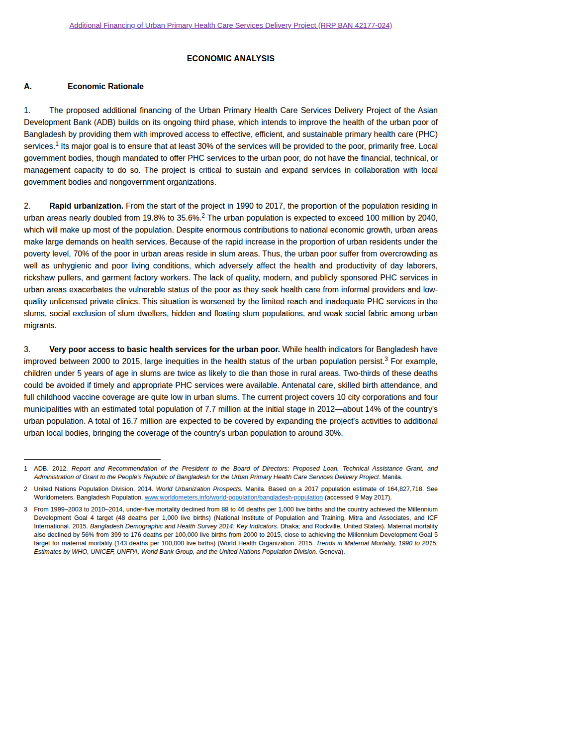Additional Financing of Urban Primary Health Care Services Delivery Project (RRP BAN 42177-024)
ECONOMIC ANALYSIS
A. Economic Rationale
1. The proposed additional financing of the Urban Primary Health Care Services Delivery Project of the Asian Development Bank (ADB) builds on its ongoing third phase, which intends to improve the health of the urban poor of Bangladesh by providing them with improved access to effective, efficient, and sustainable primary health care (PHC) services.1 Its major goal is to ensure that at least 30% of the services will be provided to the poor, primarily free. Local government bodies, though mandated to offer PHC services to the urban poor, do not have the financial, technical, or management capacity to do so. The project is critical to sustain and expand services in collaboration with local government bodies and nongovernment organizations.
2. Rapid urbanization. From the start of the project in 1990 to 2017, the proportion of the population residing in urban areas nearly doubled from 19.8% to 35.6%.2 The urban population is expected to exceed 100 million by 2040, which will make up most of the population. Despite enormous contributions to national economic growth, urban areas make large demands on health services. Because of the rapid increase in the proportion of urban residents under the poverty level, 70% of the poor in urban areas reside in slum areas. Thus, the urban poor suffer from overcrowding as well as unhygienic and poor living conditions, which adversely affect the health and productivity of day laborers, rickshaw pullers, and garment factory workers. The lack of quality, modern, and publicly sponsored PHC services in urban areas exacerbates the vulnerable status of the poor as they seek health care from informal providers and low-quality unlicensed private clinics. This situation is worsened by the limited reach and inadequate PHC services in the slums, social exclusion of slum dwellers, hidden and floating slum populations, and weak social fabric among urban migrants.
3. Very poor access to basic health services for the urban poor. While health indicators for Bangladesh have improved between 2000 to 2015, large inequities in the health status of the urban population persist.3 For example, children under 5 years of age in slums are twice as likely to die than those in rural areas. Two-thirds of these deaths could be avoided if timely and appropriate PHC services were available. Antenatal care, skilled birth attendance, and full childhood vaccine coverage are quite low in urban slums. The current project covers 10 city corporations and four municipalities with an estimated total population of 7.7 million at the initial stage in 2012—about 14% of the country's urban population. A total of 16.7 million are expected to be covered by expanding the project's activities to additional urban local bodies, bringing the coverage of the country's urban population to around 30%.
1 ADB. 2012. Report and Recommendation of the President to the Board of Directors: Proposed Loan, Technical Assistance Grant, and Administration of Grant to the People's Republic of Bangladesh for the Urban Primary Health Care Services Delivery Project. Manila.
2 United Nations Population Division. 2014. World Urbanization Prospects. Manila. Based on a 2017 population estimate of 164,827,718. See Worldometers. Bangladesh Population. www.worldometers.info/world-population/bangladesh-population (accessed 9 May 2017).
3 From 1999–2003 to 2010–2014, under-five mortality declined from 88 to 46 deaths per 1,000 live births and the country achieved the Millennium Development Goal 4 target (48 deaths per 1,000 live births) (National Institute of Population and Training, Mitra and Associates, and ICF International. 2015. Bangladesh Demographic and Health Survey 2014: Key Indicators. Dhaka; and Rockville, United States). Maternal mortality also declined by 56% from 399 to 176 deaths per 100,000 live births from 2000 to 2015, close to achieving the Millennium Development Goal 5 target for maternal mortality (143 deaths per 100,000 live births) (World Health Organization. 2015. Trends in Maternal Mortality, 1990 to 2015: Estimates by WHO, UNICEF, UNFPA, World Bank Group, and the United Nations Population Division. Geneva).